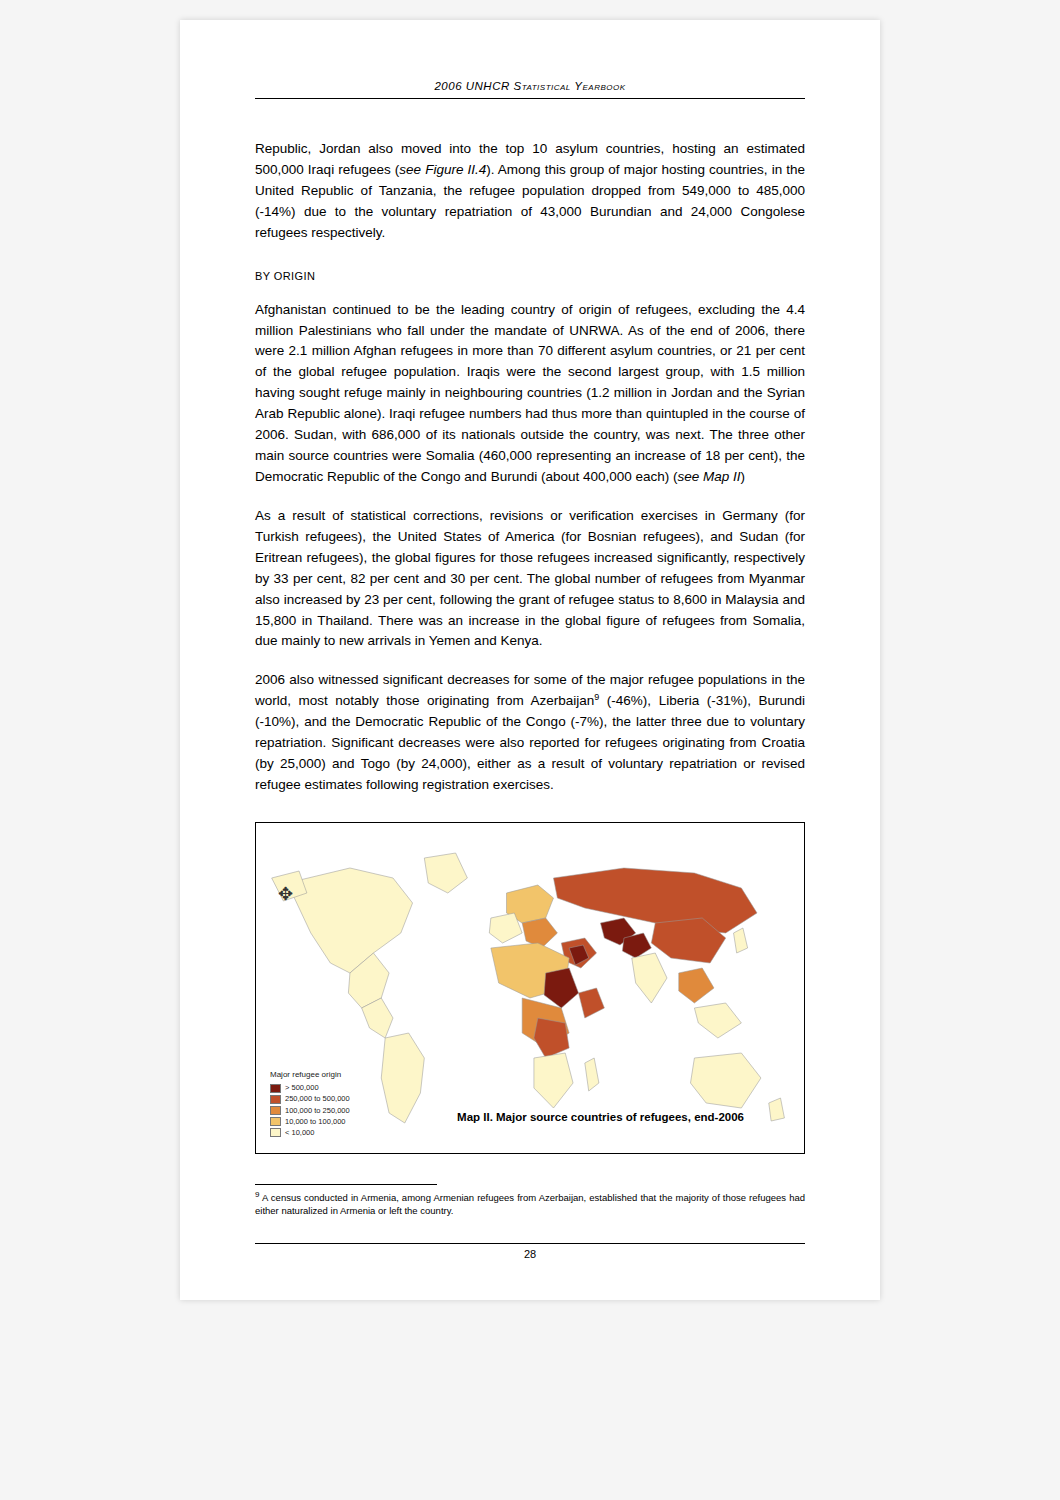2006 UNHCR Statistical Yearbook
Republic, Jordan also moved into the top 10 asylum countries, hosting an estimated 500,000 Iraqi refugees (see Figure II.4). Among this group of major hosting countries, in the United Republic of Tanzania, the refugee population dropped from 549,000 to 485,000 (-14%) due to the voluntary repatriation of 43,000 Burundian and 24,000 Congolese refugees respectively.
BY ORIGIN
Afghanistan continued to be the leading country of origin of refugees, excluding the 4.4 million Palestinians who fall under the mandate of UNRWA. As of the end of 2006, there were 2.1 million Afghan refugees in more than 70 different asylum countries, or 21 per cent of the global refugee population. Iraqis were the second largest group, with 1.5 million having sought refuge mainly in neighbouring countries (1.2 million in Jordan and the Syrian Arab Republic alone). Iraqi refugee numbers had thus more than quintupled in the course of 2006. Sudan, with 686,000 of its nationals outside the country, was next. The three other main source countries were Somalia (460,000 representing an increase of 18 per cent), the Democratic Republic of the Congo and Burundi (about 400,000 each) (see Map II)
As a result of statistical corrections, revisions or verification exercises in Germany (for Turkish refugees), the United States of America (for Bosnian refugees), and Sudan (for Eritrean refugees), the global figures for those refugees increased significantly, respectively by 33 per cent, 82 per cent and 30 per cent. The global number of refugees from Myanmar also increased by 23 per cent, following the grant of refugee status to 8,600 in Malaysia and 15,800 in Thailand. There was an increase in the global figure of refugees from Somalia, due mainly to new arrivals in Yemen and Kenya.
2006 also witnessed significant decreases for some of the major refugee populations in the world, most notably those originating from Azerbaijan9 (-46%), Liberia (-31%), Burundi (-10%), and the Democratic Republic of the Congo (-7%), the latter three due to voluntary repatriation. Significant decreases were also reported for refugees originating from Croatia (by 25,000) and Togo (by 24,000), either as a result of voluntary repatriation or revised refugee estimates following registration exercises.
✥
Major refugee origin
> 500,000
250,000 to 500,000
100,000 to 250,000
10,000 to 100,000
< 10,000
Map II. Major source countries of refugees, end-2006
9 A census conducted in Armenia, among Armenian refugees from Azerbaijan, established that the majority of those refugees had either naturalized in Armenia or left the country.
28